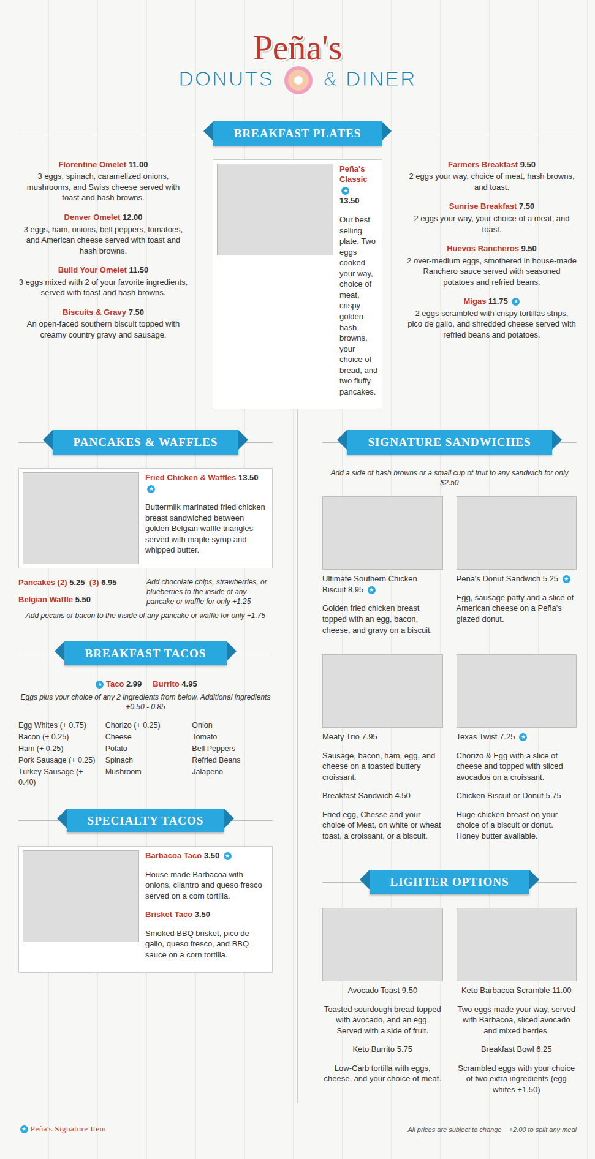Peña's
DONUTS & DINER
Breakfast Plates
Florentine Omelet 11.00
3 eggs, spinach, caramelized onions, mushrooms, and Swiss cheese served with toast and hash browns.
Denver Omelet 12.00
3 eggs, ham, onions, bell peppers, tomatoes, and American cheese served with toast and hash browns.
Build Your Omelet 11.50
3 eggs mixed with 2 of your favorite ingredients, served with toast and hash browns.
Biscuits & Gravy 7.50
An open-faced southern biscuit topped with creamy country gravy and sausage.
Peña's Classic
13.50
Our best selling plate. Two eggs cooked your way, choice of meat, crispy golden hash browns, your choice of bread, and two fluffy pancakes.
Farmers Breakfast 9.50
2 eggs your way, choice of meat, hash browns, and toast.
Sunrise Breakfast 7.50
2 eggs your way, your choice of a meat, and toast.
Huevos Rancheros 9.50
2 over-medium eggs, smothered in house-made Ranchero sauce served with seasoned potatoes and refried beans.
Migas 11.75
2 eggs scrambled with crispy tortillas strips, pico de gallo, and shredded cheese served with refried beans and potatoes.
Pancakes & Waffles
Fried Chicken & Waffles 13.50
Buttermilk marinated fried chicken breast sandwiched between golden Belgian waffle triangles served with maple syrup and whipped butter.
Pancakes (2) 5.25 (3) 6.95
Belgian Waffle 5.50
Add chocolate chips, strawberries, or blueberries to the inside of any pancake or waffle for only +1.25
Add pecans or bacon to the inside of any pancake or waffle for only +1.75
Breakfast Tacos
Taco 2.99 Burrito 4.95
Eggs plus your choice of any 2 ingredients from below. Additional ingredients +0.50 - 0.85
Egg Whites (+ 0.75)
Chorizo (+ 0.25)
Onion
Bacon (+ 0.25)
Cheese
Tomato
Ham (+ 0.25)
Potato
Bell Peppers
Pork Sausage (+ 0.25)
Spinach
Refried Beans
Turkey Sausage (+ 0.40)
Mushroom
Jalapeño
Specialty Tacos
Barbacoa Taco 3.50
House made Barbacoa with onions, cilantro and queso fresco served on a corn tortilla.
Brisket Taco 3.50
Smoked BBQ brisket, pico de gallo, queso fresco, and BBQ sauce on a corn tortilla.
Signature Sandwiches
Add a side of hash browns or a small cup of fruit to any sandwich for only $2.50
Ultimate Southern Chicken Biscuit 8.95
Golden fried chicken breast topped with an egg, bacon, cheese, and gravy on a biscuit.
Peña's Donut Sandwich 5.25
Egg, sausage patty and a slice of American cheese on a Peña's glazed donut.
Meaty Trio 7.95
Sausage, bacon, ham, egg, and cheese on a toasted buttery croissant.
Breakfast Sandwich 4.50
Fried egg, Chesse and your choice of Meat, on white or wheat toast, a croissant, or a biscuit.
Texas Twist 7.25
Chorizo & Egg with a slice of cheese and topped with sliced avocados on a croissant.
Chicken Biscuit or Donut 5.75
Huge chicken breast on your choice of a biscuit or donut. Honey butter available.
Lighter Options
Avocado Toast 9.50
Toasted sourdough bread topped with avocado, and an egg. Served with a side of fruit.
Keto Burrito 5.75
Low-Carb tortilla with eggs, cheese, and your choice of meat.
Keto Barbacoa Scramble 11.00
Two eggs made your way, served with Barbacoa, sliced avocado and mixed berries.
Breakfast Bowl 6.25
Scrambled eggs with your choice of two extra ingredients (egg whites +1.50)
Peña's Signature Item
All prices are subject to change +2.00 to split any meal